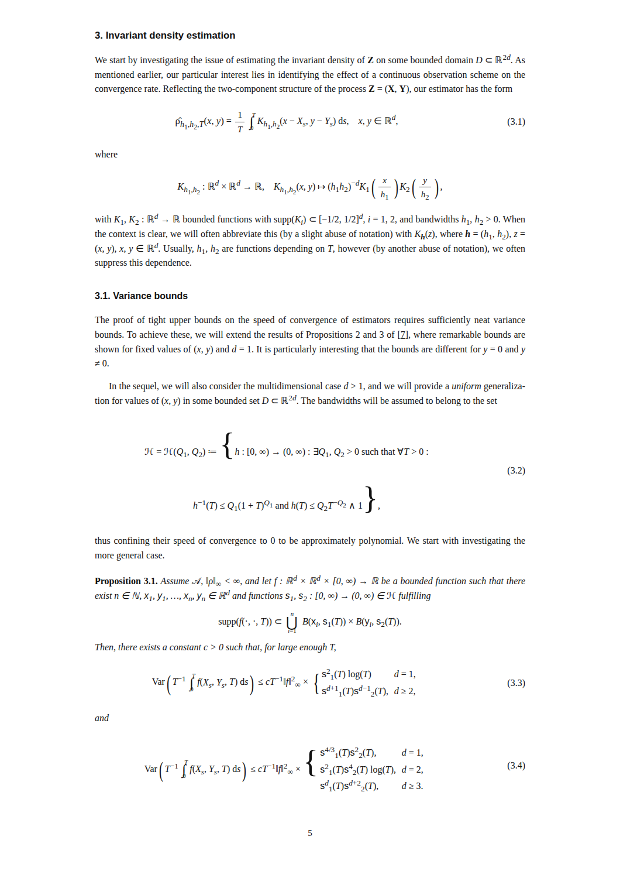3. Invariant density estimation
We start by investigating the issue of estimating the invariant density of Z on some bounded domain D ⊂ ℝ2d. As mentioned earlier, our particular interest lies in identifying the effect of a continuous observation scheme on the convergence rate. Reflecting the two-component structure of the process Z = (X, Y), our estimator has the form
ρ̂h1,h2,T(x, y) = 1 T ∫T 0 Kh1,h2(x − Xs, y − Ys) ds, x, y ∈ ℝd,
(3.1)
where
Kh1,h2 : ℝd × ℝd → ℝ, Kh1,h2(x, y) ↦ (h1h2)−dK1(xh1) K2(yh2),
with K1, K2 : ℝd → ℝ bounded functions with supp(Ki) ⊂ [−1/2, 1/2]d, i = 1, 2, and bandwidths h1, h2 > 0. When the context is clear, we will often abbreviate this (by a slight abuse of notation) with Kh(z), where h = (h1, h2), z = (x, y), x, y ∈ ℝd. Usually, h1, h2 are functions depending on T, however (by another abuse of notation), we often suppress this dependence.
3.1. Variance bounds
The proof of tight upper bounds on the speed of convergence of estimators requires sufficiently neat variance bounds. To achieve these, we will extend the results of Propositions 2 and 3 of [7], where remarkable bounds are shown for fixed values of (x, y) and d = 1. It is particularly interesting that the bounds are different for y = 0 and y ≠ 0.
In the sequel, we will also consider the multidimensional case d > 1, and we will provide a uniform generalization for values of (x, y) in some bounded set D ⊂ ℝ2d. The bandwidths will be assumed to belong to the set
ℋ = ℋ(Q1, Q2) ≔ {h : [0, ∞) → (0, ∞) : ∃Q1, Q2 > 0 such that ∀T > 0 :
h−1(T) ≤ Q1(1 + T)Q1 and h(T) ≤ Q2T−Q2 ∧ 1},
(3.2)
thus confining their speed of convergence to 0 to be approximately polynomial. We start with investigating the more general case.
Proposition 3.1. Assume 𝒜, ‖ρ‖∞ < ∞, and let f : ℝd × ℝd × [0, ∞) → ℝ be a bounded function such that there exist n ∈ ℕ, x1, y1, …, xn, yn ∈ ℝd and functions s1, s2 : [0, ∞) → (0, ∞) ∈ ℋ fulfilling
supp(f(·, ·, T)) ⊂ ⋃ni=1 B(xi, s1(T)) × B(yi, s2(T)).
Then, there exists a constant c > 0 such that, for large enough T,
Var(T−1 ∫T 0 f(Xs, Ys, T) ds) ≤ cT−1‖f‖2∞ × {
| s 2 1 ( T ) log( T ) | d = 1, |
| s d +1 1 ( T ) s d −1 2 ( T ), | d ≥ 2, |
(3.3)
and
Var(T−1 ∫T 0 f(Xs, Ys, T) ds) ≤ cT−1‖f‖2∞ × {
| s 4/3 1 ( T ) s 2 2 ( T ), | d = 1, |
| s 2 1 ( T ) s 4 2 ( T ) log( T ), | d = 2, |
| s d 1 ( T ) s d +2 2 ( T ), | d ≥ 3. |
(3.4)
5